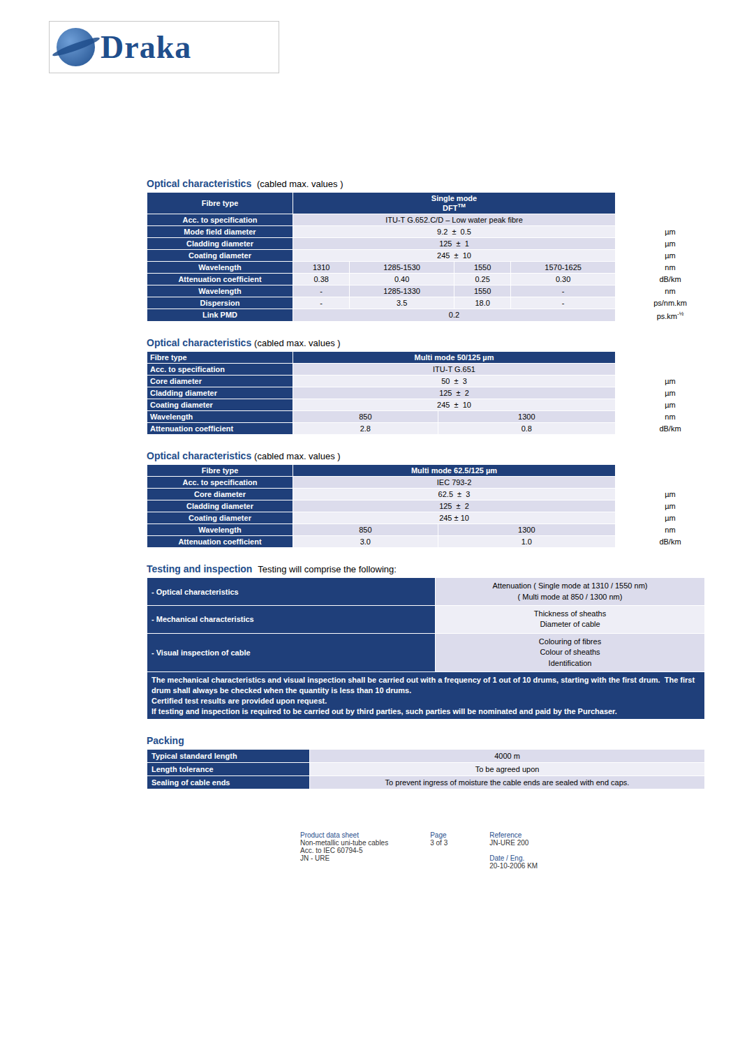Draka
Optical characteristics (cabled max. values )
| Fibre type | Single mode DFT TM | | |
| Acc. to specification | ITU-T G.652.C/D – Low water peak fibre | | |
| Mode field diameter | 9.2 ± 0.5 | | µm |
| Cladding diameter | 125 ± 1 | | µm |
| Coating diameter | 245 ± 10 | | µm |
| Wavelength | 1310 | 1285-1530 | 1550 | 1570-1625 | | nm |
| Attenuation coefficient | 0.38 | 0.40 | 0.25 | 0.30 | | dB/km |
| Wavelength | - | 1285-1330 | 1550 | - | | nm |
| Dispersion | - | 3.5 | 18.0 | - | | ps/nm.km |
| Link PMD | 0.2 | | ps.km -½ |
Optical characteristics (cabled max. values )
| Fibre type | Multi mode 50/125 µm | | |
| Acc. to specification | ITU-T G.651 | | |
| Core diameter | 50 ± 3 | | µm |
| Cladding diameter | 125 ± 2 | | µm |
| Coating diameter | 245 ± 10 | | µm |
| Wavelength | 850 | 1300 | | nm |
| Attenuation coefficient | 2.8 | 0.8 | | dB/km |
Optical characteristics (cabled max. values )
| Fibre type | Multi mode 62.5/125 µm | | |
| Acc. to specification | IEC 793-2 | | |
| Core diameter | 62.5 ± 3 | | µm |
| Cladding diameter | 125 ± 2 | | µm |
| Coating diameter | 245 ± 10 | | µm |
| Wavelength | 850 | 1300 | | nm |
| Attenuation coefficient | 3.0 | 1.0 | | dB/km |
Testing and inspection Testing will comprise the following:
| - Optical characteristics | Attenuation ( Single mode at 1310 / 1550 nm) ( Multi mode at 850 / 1300 nm) |
| - Mechanical characteristics | Thickness of sheaths Diameter of cable |
| - Visual inspection of cable | Colouring of fibres Colour of sheaths Identification |
| The mechanical characteristics and visual inspection shall be carried out with a frequency of 1 out of 10 drums, starting with the first drum. The first drum shall always be checked when the quantity is less than 10 drums. Certified test results are provided upon request. If testing and inspection is required to be carried out by third parties, such parties will be nominated and paid by the Purchaser. |
Packing
| Typical standard length | 4000 m |
| Length tolerance | To be agreed upon |
| Sealing of cable ends | To prevent ingress of moisture the cable ends are sealed with end caps. |
Product data sheet
Non-metallic uni-tube cables
Acc. to IEC 60794-5
JN - URE
Page
3 of 3
Reference
JN-URE 200
Date / Eng.
20-10-2006 KM